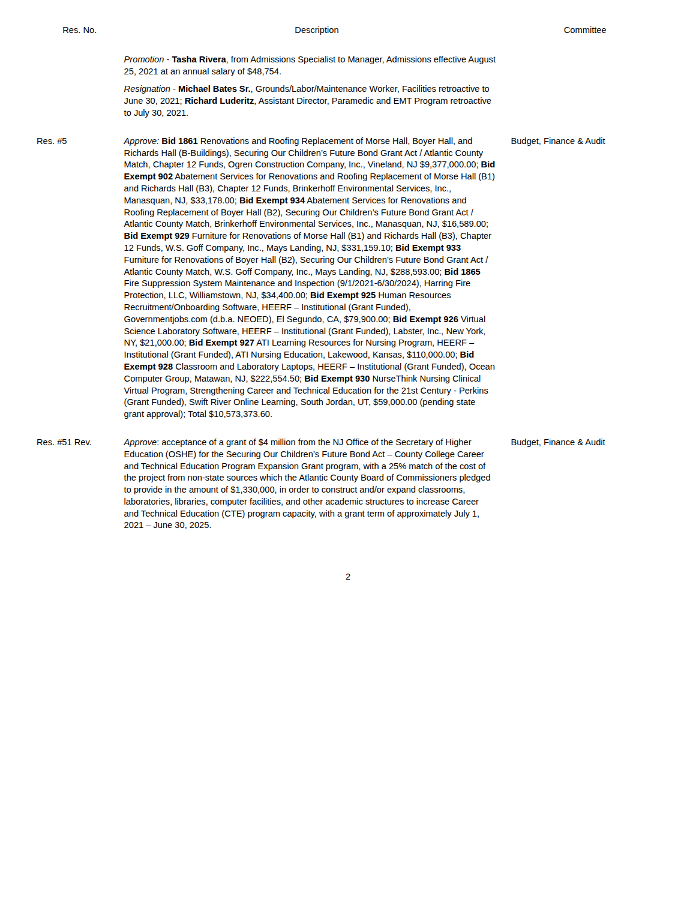| Res. No. | Description | Committee |
| --- | --- | --- |
| | Promotion - Tasha Rivera , from Admissions Specialist to Manager, Admissions effective August 25, 2021 at an annual salary of $48,754. Resignation - Michael Bates Sr. , Grounds/Labor/Maintenance Worker, Facilities retroactive to June 30, 2021; Richard Luderitz , Assistant Director, Paramedic and EMT Program retroactive to July 30, 2021. | |
| Res. #5 | Approve: Bid 1861 Renovations and Roofing Replacement of Morse Hall, Boyer Hall, and Richards Hall (B-Buildings), Securing Our Children’s Future Bond Grant Act / Atlantic County Match, Chapter 12 Funds, Ogren Construction Company, Inc., Vineland, NJ $9,377,000.00; Bid Exempt 902 Abatement Services for Renovations and Roofing Replacement of Morse Hall (B1) and Richards Hall (B3), Chapter 12 Funds, Brinkerhoff Environmental Services, Inc., Manasquan, NJ, $33,178.00; Bid Exempt 934 Abatement Services for Renovations and Roofing Replacement of Boyer Hall (B2), Securing Our Children’s Future Bond Grant Act / Atlantic County Match, Brinkerhoff Environmental Services, Inc., Manasquan, NJ, $16,589.00; Bid Exempt 929 Furniture for Renovations of Morse Hall (B1) and Richards Hall (B3), Chapter 12 Funds, W.S. Goff Company, Inc., Mays Landing, NJ, $331,159.10; Bid Exempt 933 Furniture for Renovations of Boyer Hall (B2), Securing Our Children’s Future Bond Grant Act / Atlantic County Match, W.S. Goff Company, Inc., Mays Landing, NJ, $288,593.00; Bid 1865 Fire Suppression System Maintenance and Inspection (9/1/2021-6/30/2024), Harring Fire Protection, LLC, Williamstown, NJ, $34,400.00; Bid Exempt 925 Human Resources Recruitment/Onboarding Software, HEERF – Institutional (Grant Funded), Governmentjobs.com (d.b.a. NEOED), El Segundo, CA, $79,900.00; Bid Exempt 926 Virtual Science Laboratory Software, HEERF – Institutional (Grant Funded), Labster, Inc., New York, NY, $21,000.00; Bid Exempt 927 ATI Learning Resources for Nursing Program, HEERF – Institutional (Grant Funded), ATI Nursing Education, Lakewood, Kansas, $110,000.00; Bid Exempt 928 Classroom and Laboratory Laptops, HEERF – Institutional (Grant Funded), Ocean Computer Group, Matawan, NJ, $222,554.50; Bid Exempt 930 NurseThink Nursing Clinical Virtual Program, Strengthening Career and Technical Education for the 21st Century - Perkins (Grant Funded), Swift River Online Learning, South Jordan, UT, $59,000.00 (pending state grant approval); Total $10,573,373.60. | Budget, Finance & Audit |
| Res. #51 Rev. | Approve : acceptance of a grant of $4 million from the NJ Office of the Secretary of Higher Education (OSHE) for the Securing Our Children’s Future Bond Act – County College Career and Technical Education Program Expansion Grant program, with a 25% match of the cost of the project from non-state sources which the Atlantic County Board of Commissioners pledged to provide in the amount of $1,330,000, in order to construct and/or expand classrooms, laboratories, libraries, computer facilities, and other academic structures to increase Career and Technical Education (CTE) program capacity, with a grant term of approximately July 1, 2021 – June 30, 2025. | Budget, Finance & Audit |
2